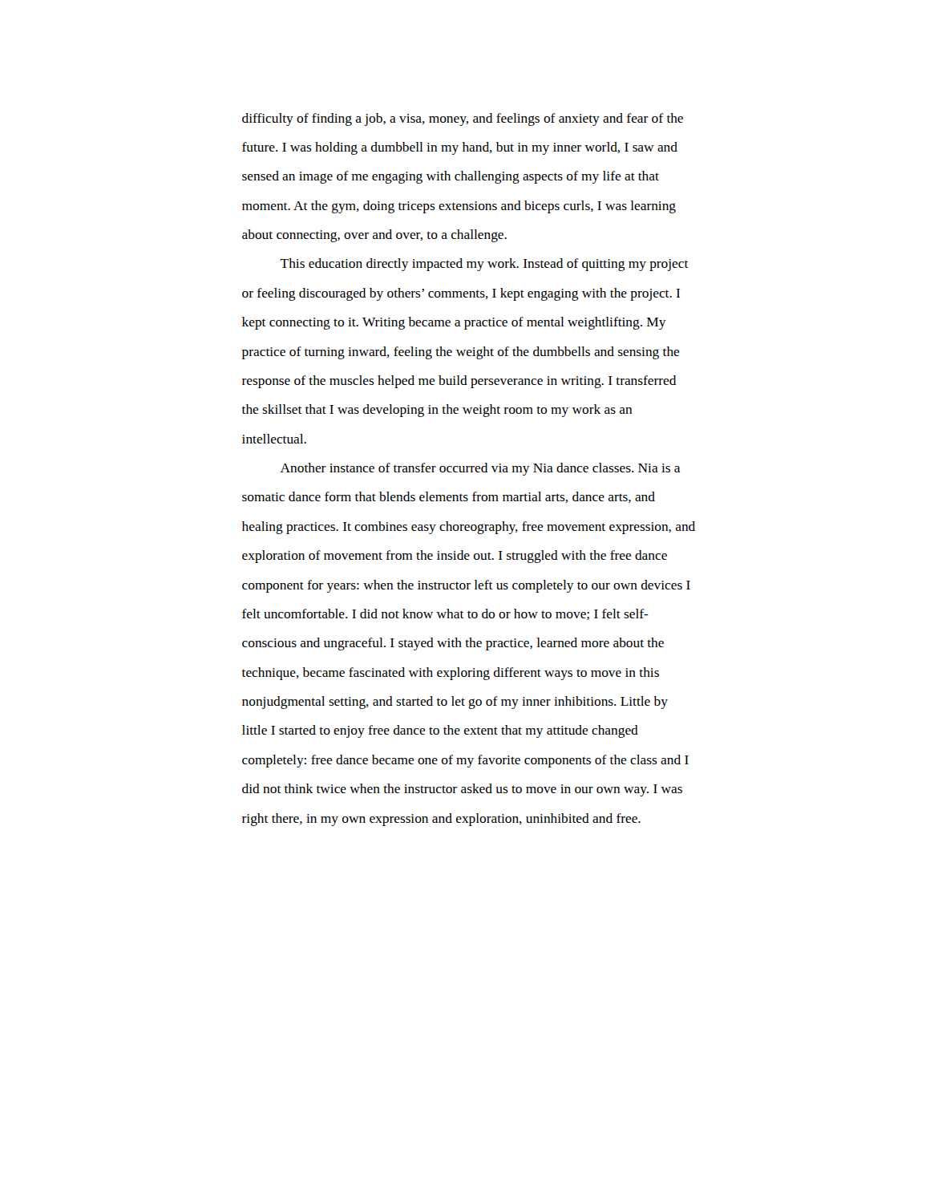difficulty of finding a job, a visa, money, and feelings of anxiety and fear of the future. I was holding a dumbbell in my hand, but in my inner world, I saw and sensed an image of me engaging with challenging aspects of my life at that moment. At the gym, doing triceps extensions and biceps curls, I was learning about connecting, over and over, to a challenge.
This education directly impacted my work. Instead of quitting my project or feeling discouraged by others’ comments, I kept engaging with the project. I kept connecting to it. Writing became a practice of mental weightlifting. My practice of turning inward, feeling the weight of the dumbbells and sensing the response of the muscles helped me build perseverance in writing. I transferred the skillset that I was developing in the weight room to my work as an intellectual.
Another instance of transfer occurred via my Nia dance classes. Nia is a somatic dance form that blends elements from martial arts, dance arts, and healing practices. It combines easy choreography, free movement expression, and exploration of movement from the inside out. I struggled with the free dance component for years: when the instructor left us completely to our own devices I felt uncomfortable. I did not know what to do or how to move; I felt self-conscious and ungraceful. I stayed with the practice, learned more about the technique, became fascinated with exploring different ways to move in this nonjudgmental setting, and started to let go of my inner inhibitions. Little by little I started to enjoy free dance to the extent that my attitude changed completely: free dance became one of my favorite components of the class and I did not think twice when the instructor asked us to move in our own way. I was right there, in my own expression and exploration, uninhibited and free.